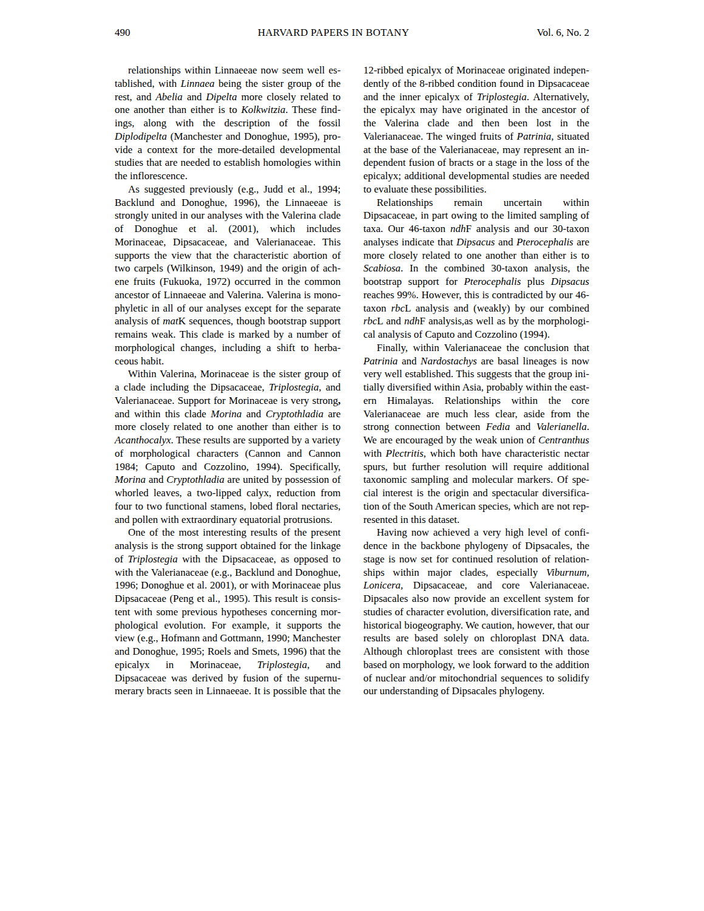490 HARVARD PAPERS IN BOTANY Vol. 6, No. 2
relationships within Linnaeeae now seem well established, with Linnaea being the sister group of the rest, and Abelia and Dipelta more closely related to one another than either is to Kolkwitzia. These findings, along with the description of the fossil Diplodipelta (Manchester and Donoghue, 1995), provide a context for the more-detailed developmental studies that are needed to establish homologies within the inflorescence.
As suggested previously (e.g., Judd et al., 1994; Backlund and Donoghue, 1996), the Linnaeeae is strongly united in our analyses with the Valerina clade of Donoghue et al. (2001), which includes Morinaceae, Dipsacaceae, and Valerianaceae. This supports the view that the characteristic abortion of two carpels (Wilkinson, 1949) and the origin of achene fruits (Fukuoka, 1972) occurred in the common ancestor of Linnaeeae and Valerina. Valerina is monophyletic in all of our analyses except for the separate analysis of mat K sequences, though bootstrap support remains weak. This clade is marked by a number of morphological changes, including a shift to herbaceous habit.
Within Valerina, Morinaceae is the sister group of a clade including the Dipsacaceae, Triplostegia, and Valerianaceae. Support for Morinaceae is very strong, and within this clade Morina and Cryptothladia are more closely related to one another than either is to Acanthocalyx. These results are supported by a variety of morphological characters (Cannon and Cannon 1984; Caputo and Cozzolino, 1994). Specifically, Morina and Cryptothladia are united by possession of whorled leaves, a two-lipped calyx, reduction from four to two functional stamens, lobed floral nectaries, and pollen with extraordinary equatorial protrusions.
One of the most interesting results of the present analysis is the strong support obtained for the linkage of Triplostegia with the Dipsacaceae, as opposed to with the Valerianaceae (e.g., Backlund and Donoghue, 1996; Donoghue et al. 2001), or with Morinaceae plus Dipsacaceae (Peng et al., 1995). This result is consistent with some previous hypotheses concerning morphological evolution. For example, it supports the view (e.g., Hofmann and Gottmann, 1990; Manchester and Donoghue, 1995; Roels and Smets, 1996) that the epicalyx in Morinaceae, Triplostegia, and Dipsacaceae was derived by fusion of the supernumerary bracts seen in Linnaeeae. It is possible that the 12-ribbed epicalyx of Morinaceae originated independently of the 8-ribbed condition found in Dipsacaceae and the inner epicalyx of Triplostegia. Alternatively, the epicalyx may have originated in the ancestor of the Valerina clade and then been lost in the Valerianaceae. The winged fruits of Patrinia, situated at the base of the Valerianaceae, may represent an independent fusion of bracts or a stage in the loss of the epicalyx; additional developmental studies are needed to evaluate these possibilities.
Relationships remain uncertain within Dipsacaceae, in part owing to the limited sampling of taxa. Our 46-taxon ndh F analysis and our 30-taxon analyses indicate that Dipsacus and Pterocephalis are more closely related to one another than either is to Scabiosa. In the combined 30-taxon analysis, the bootstrap support for Pterocephalis plus Dipsacus reaches 99%. However, this is contradicted by our 46-taxon rbc L analysis and (weakly) by our combined rbc L and ndh F analysis,as well as by the morphological analysis of Caputo and Cozzolino (1994).
Finally, within Valerianaceae the conclusion that Patrinia and Nardostachys are basal lineages is now very well established. This suggests that the group initially diversified within Asia, probably within the eastern Himalayas. Relationships within the core Valerianaceae are much less clear, aside from the strong connection between Fedia and Valerianella. We are encouraged by the weak union of Centranthus with Plectritis, which both have characteristic nectar spurs, but further resolution will require additional taxonomic sampling and molecular markers. Of special interest is the origin and spectacular diversification of the South American species, which are not represented in this dataset.
Having now achieved a very high level of confidence in the backbone phylogeny of Dipsacales, the stage is now set for continued resolution of relationships within major clades, especially Viburnum, Lonicera, Dipsacaceae, and core Valerianaceae. Dipsacales also now provide an excellent system for studies of character evolution, diversification rate, and historical biogeography. We caution, however, that our results are based solely on chloroplast DNA data. Although chloroplast trees are consistent with those based on morphology, we look forward to the addition of nuclear and/or mitochondrial sequences to solidify our understanding of Dipsacales phylogeny.